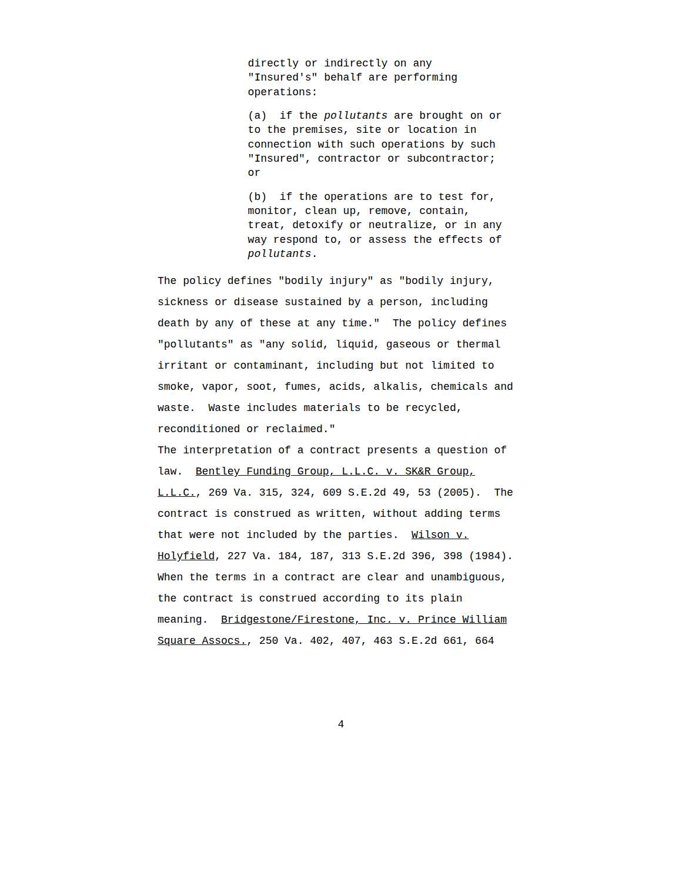directly or indirectly on any "Insured's" behalf are performing operations:
(a) if the pollutants are brought on or to the premises, site or location in connection with such operations by such "Insured", contractor or subcontractor; or
(b) if the operations are to test for, monitor, clean up, remove, contain, treat, detoxify or neutralize, or in any way respond to, or assess the effects of pollutants.
The policy defines "bodily injury" as "bodily injury, sickness or disease sustained by a person, including death by any of these at any time." The policy defines "pollutants" as "any solid, liquid, gaseous or thermal irritant or contaminant, including but not limited to smoke, vapor, soot, fumes, acids, alkalis, chemicals and waste. Waste includes materials to be recycled, reconditioned or reclaimed."
The interpretation of a contract presents a question of law. Bentley Funding Group, L.L.C. v. SK&R Group, L.L.C., 269 Va. 315, 324, 609 S.E.2d 49, 53 (2005). The contract is construed as written, without adding terms that were not included by the parties. Wilson v. Holyfield, 227 Va. 184, 187, 313 S.E.2d 396, 398 (1984). When the terms in a contract are clear and unambiguous, the contract is construed according to its plain meaning. Bridgestone/Firestone, Inc. v. Prince William Square Assocs., 250 Va. 402, 407, 463 S.E.2d 661, 664
4